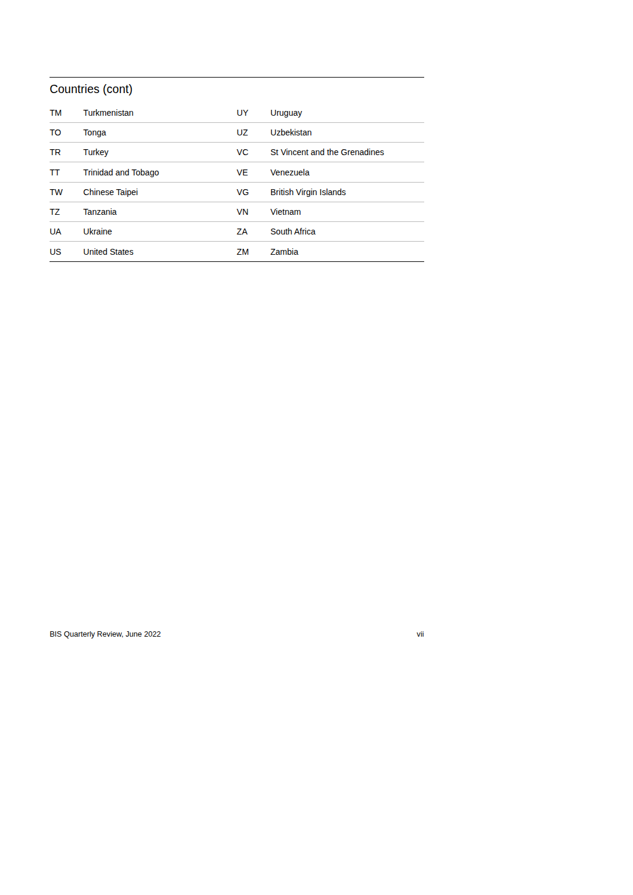Countries (cont)
| TM | Turkmenistan | UY | Uruguay |
| TO | Tonga | UZ | Uzbekistan |
| TR | Turkey | VC | St Vincent and the Grenadines |
| TT | Trinidad and Tobago | VE | Venezuela |
| TW | Chinese Taipei | VG | British Virgin Islands |
| TZ | Tanzania | VN | Vietnam |
| UA | Ukraine | ZA | South Africa |
| US | United States | ZM | Zambia |
BIS Quarterly Review, June 2022
vii